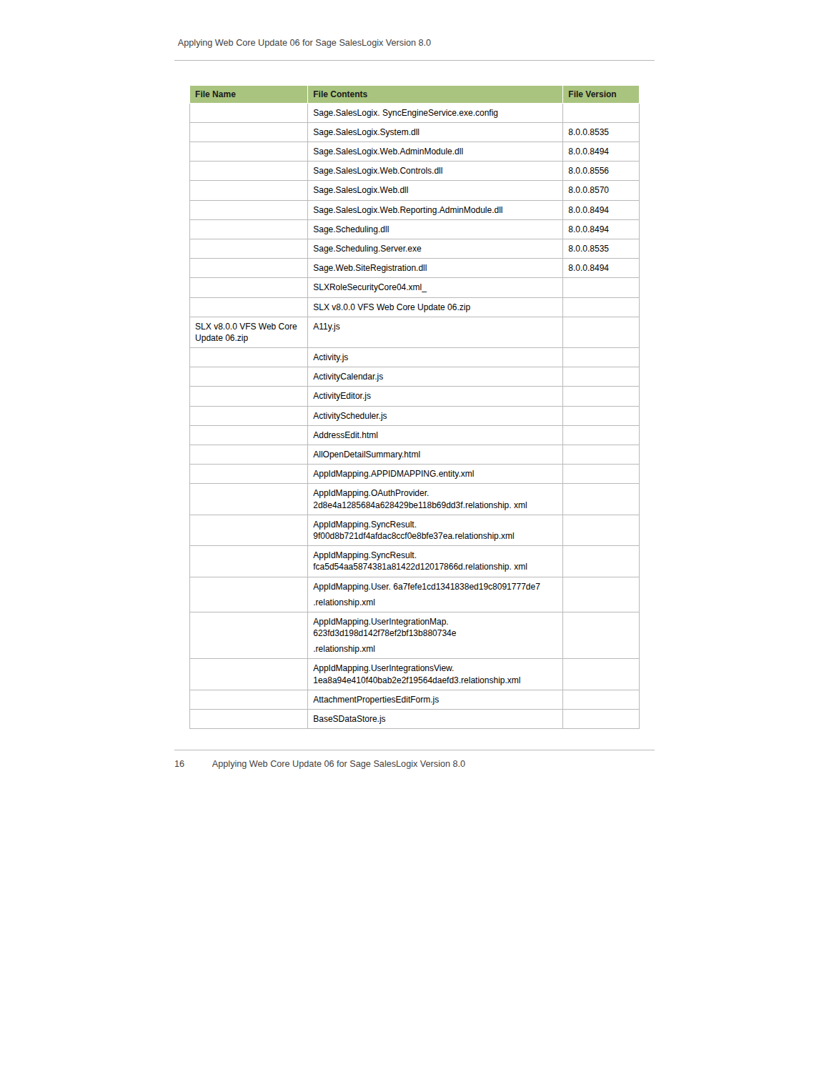Applying Web Core Update 06 for Sage SalesLogix Version 8.0
| File Name | File Contents | File Version |
| --- | --- | --- |
| | Sage.SalesLogix. SyncEngineService.exe.config | |
| | Sage.SalesLogix.System.dll | 8.0.0.8535 |
| | Sage.SalesLogix.Web.AdminModule.dll | 8.0.0.8494 |
| | Sage.SalesLogix.Web.Controls.dll | 8.0.0.8556 |
| | Sage.SalesLogix.Web.dll | 8.0.0.8570 |
| | Sage.SalesLogix.Web.Reporting.AdminModule.dll | 8.0.0.8494 |
| | Sage.Scheduling.dll | 8.0.0.8494 |
| | Sage.Scheduling.Server.exe | 8.0.0.8535 |
| | Sage.Web.SiteRegistration.dll | 8.0.0.8494 |
| | SLXRoleSecurityCore04.xml_ | |
| | SLX v8.0.0 VFS Web Core Update 06.zip | |
| SLX v8.0.0 VFS Web Core Update 06.zip | A11y.js | |
| | Activity.js | |
| | ActivityCalendar.js | |
| | ActivityEditor.js | |
| | ActivityScheduler.js | |
| | AddressEdit.html | |
| | AllOpenDetailSummary.html | |
| | AppIdMapping.APPIDMAPPING.entity.xml | |
| | AppIdMapping.OAuthProvider. 2d8e4a1285684a628429be118b69dd3f.relationship. xml | |
| | AppIdMapping.SyncResult. 9f00d8b721df4afdac8ccf0e8bfe37ea.relationship.xml | |
| | AppIdMapping.SyncResult. fca5d54aa5874381a81422d12017866d.relationship. xml | |
| | AppIdMapping.User. 6a7fefe1cd1341838ed19c8091777de7 .relationship.xml | |
| | AppIdMapping.UserIntegrationMap. 623fd3d198d142f78ef2bf13b880734e .relationship.xml | |
| | AppIdMapping.UserIntegrationsView. 1ea8a94e410f40bab2e2f19564daefd3.relationship.xml | |
| | AttachmentPropertiesEditForm.js | |
| | BaseSDataStore.js | |
16 Applying Web Core Update 06 for Sage SalesLogix Version 8.0